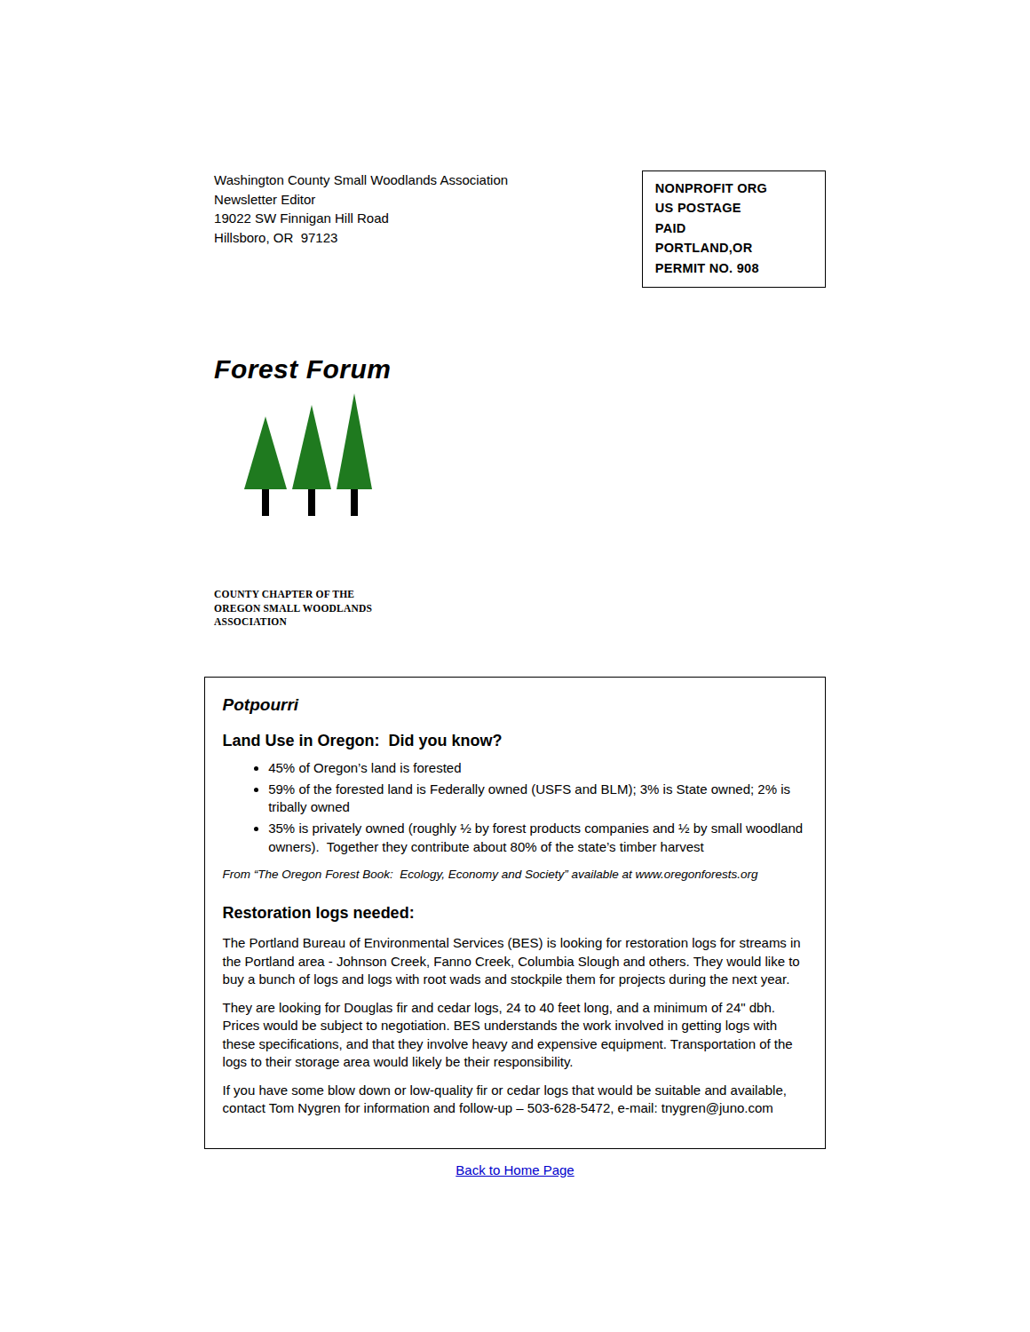Washington County Small Woodlands Association
Newsletter Editor
19022 SW Finnigan Hill Road
Hillsboro, OR 97123
NONPROFIT ORG
US POSTAGE
PAID
PORTLAND,OR
PERMIT NO. 908
Forest Forum
County Chapter of the
Oregon Small Woodlands
Association
Potpourri
Land Use in Oregon: Did you know?
45% of Oregon’s land is forested
59% of the forested land is Federally owned (USFS and BLM); 3% is State owned; 2% is tribally owned
35% is privately owned (roughly ½ by forest products companies and ½ by small woodland owners). Together they contribute about 80% of the state’s timber harvest
From “The Oregon Forest Book: Ecology, Economy and Society” available at www.oregonforests.org
Restoration logs needed:
The Portland Bureau of Environmental Services (BES) is looking for restoration logs for streams in the Portland area - Johnson Creek, Fanno Creek, Columbia Slough and others. They would like to buy a bunch of logs and logs with root wads and stockpile them for projects during the next year.
They are looking for Douglas fir and cedar logs, 24 to 40 feet long, and a minimum of 24" dbh. Prices would be subject to negotiation. BES understands the work involved in getting logs with these specifications, and that they involve heavy and expensive equipment. Transportation of the logs to their storage area would likely be their responsibility.
If you have some blow down or low-quality fir or cedar logs that would be suitable and available, contact Tom Nygren for information and follow-up – 503-628-5472, e-mail: tnygren@juno.com
Back to Home Page